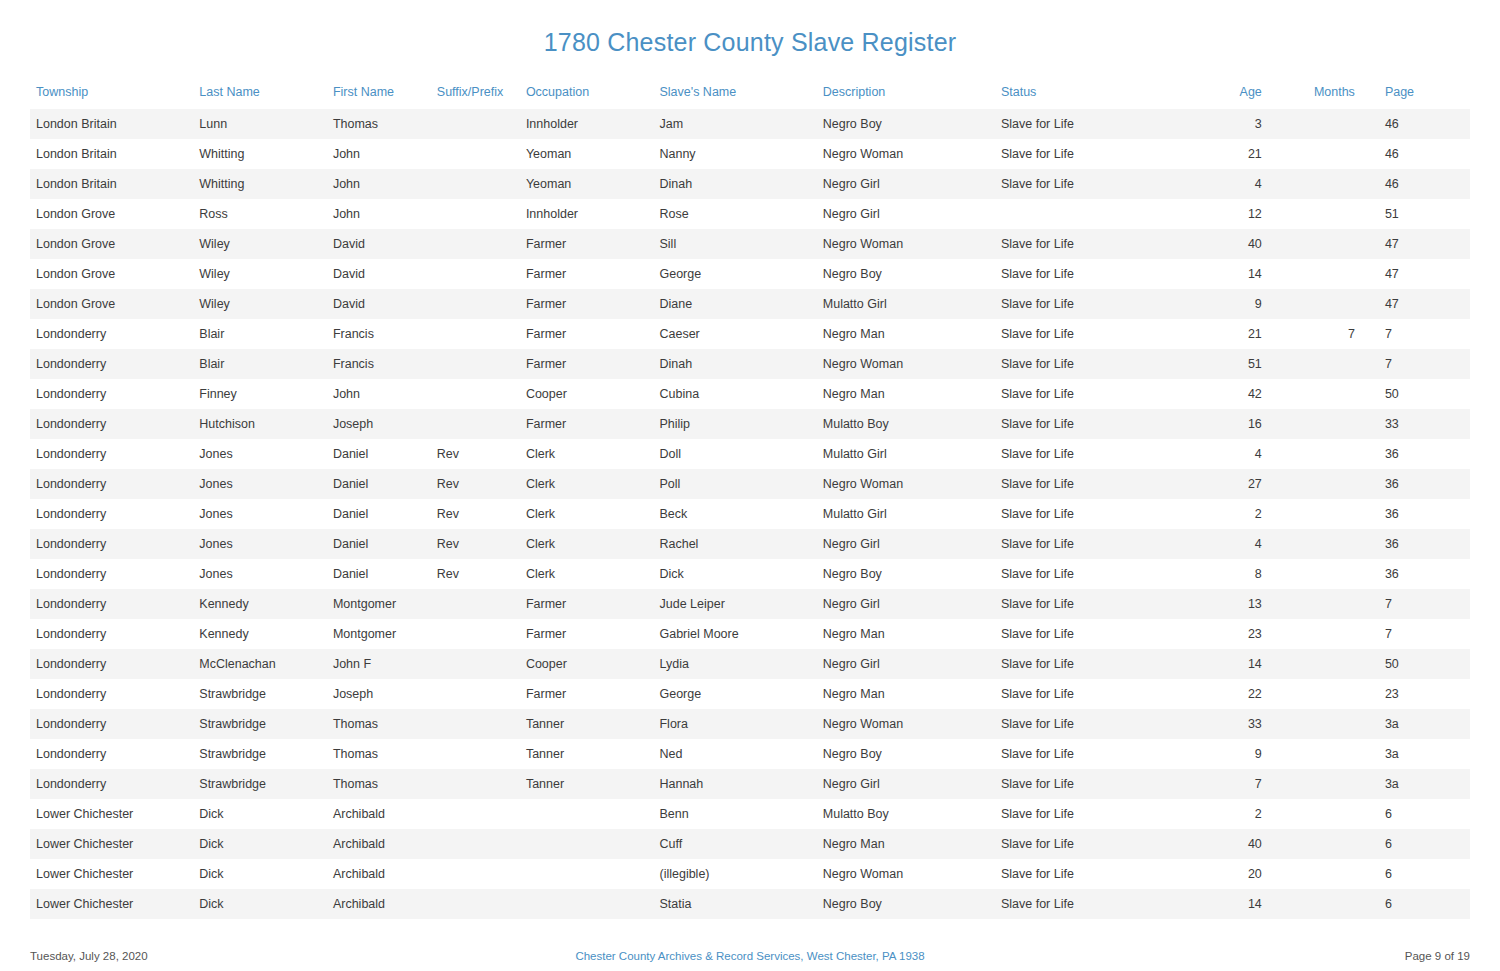1780 Chester County Slave Register
| Township | Last Name | First Name | Suffix/Prefix | Occupation | Slave's Name | Description | Status | Age | Months | Page |
| --- | --- | --- | --- | --- | --- | --- | --- | --- | --- | --- |
| London Britain | Lunn | Thomas | | Innholder | Jam | Negro Boy | Slave for Life | 3 | | 46 |
| London Britain | Whitting | John | | Yeoman | Nanny | Negro Woman | Slave for Life | 21 | | 46 |
| London Britain | Whitting | John | | Yeoman | Dinah | Negro Girl | Slave for Life | 4 | | 46 |
| London Grove | Ross | John | | Innholder | Rose | Negro Girl | | 12 | | 51 |
| London Grove | Wiley | David | | Farmer | Sill | Negro Woman | Slave for Life | 40 | | 47 |
| London Grove | Wiley | David | | Farmer | George | Negro Boy | Slave for Life | 14 | | 47 |
| London Grove | Wiley | David | | Farmer | Diane | Mulatto Girl | Slave for Life | 9 | | 47 |
| Londonderry | Blair | Francis | | Farmer | Caeser | Negro Man | Slave for Life | 21 | 7 | 7 |
| Londonderry | Blair | Francis | | Farmer | Dinah | Negro Woman | Slave for Life | 51 | | 7 |
| Londonderry | Finney | John | | Cooper | Cubina | Negro Man | Slave for Life | 42 | | 50 |
| Londonderry | Hutchison | Joseph | | Farmer | Philip | Mulatto Boy | Slave for Life | 16 | | 33 |
| Londonderry | Jones | Daniel | Rev | Clerk | Doll | Mulatto Girl | Slave for Life | 4 | | 36 |
| Londonderry | Jones | Daniel | Rev | Clerk | Poll | Negro Woman | Slave for Life | 27 | | 36 |
| Londonderry | Jones | Daniel | Rev | Clerk | Beck | Mulatto Girl | Slave for Life | 2 | | 36 |
| Londonderry | Jones | Daniel | Rev | Clerk | Rachel | Negro Girl | Slave for Life | 4 | | 36 |
| Londonderry | Jones | Daniel | Rev | Clerk | Dick | Negro Boy | Slave for Life | 8 | | 36 |
| Londonderry | Kennedy | Montgomer | | Farmer | Jude Leiper | Negro Girl | Slave for Life | 13 | | 7 |
| Londonderry | Kennedy | Montgomer | | Farmer | Gabriel Moore | Negro Man | Slave for Life | 23 | | 7 |
| Londonderry | McClenachan | John F | | Cooper | Lydia | Negro Girl | Slave for Life | 14 | | 50 |
| Londonderry | Strawbridge | Joseph | | Farmer | George | Negro Man | Slave for Life | 22 | | 23 |
| Londonderry | Strawbridge | Thomas | | Tanner | Flora | Negro Woman | Slave for Life | 33 | | 3a |
| Londonderry | Strawbridge | Thomas | | Tanner | Ned | Negro Boy | Slave for Life | 9 | | 3a |
| Londonderry | Strawbridge | Thomas | | Tanner | Hannah | Negro Girl | Slave for Life | 7 | | 3a |
| Lower Chichester | Dick | Archibald | | | Benn | Mulatto Boy | Slave for Life | 2 | | 6 |
| Lower Chichester | Dick | Archibald | | | Cuff | Negro Man | Slave for Life | 40 | | 6 |
| Lower Chichester | Dick | Archibald | | | (illegible) | Negro Woman | Slave for Life | 20 | | 6 |
| Lower Chichester | Dick | Archibald | | | Statia | Negro Boy | Slave for Life | 14 | | 6 |
Tuesday, July 28, 2020
Chester County Archives & Record Services, West Chester, PA 1938
Page 9 of 19